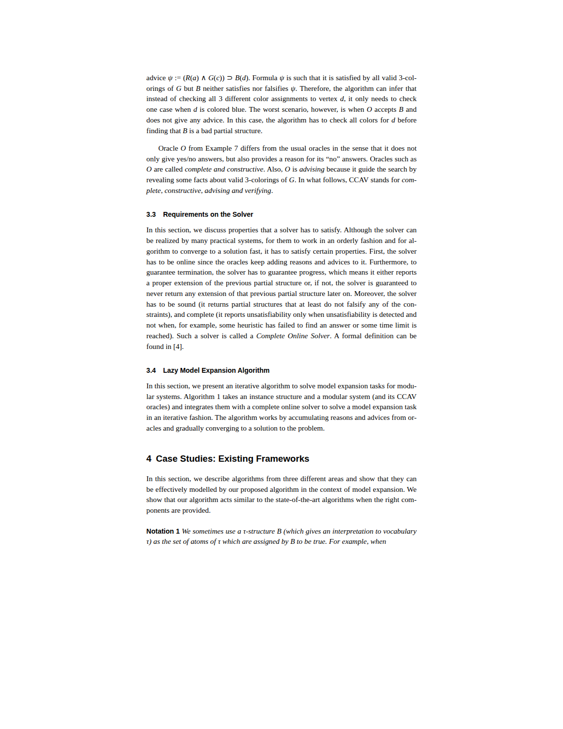advice ψ := (R(a) ∧ G(c)) ⊃ B(d). Formula ψ is such that it is satisfied by all valid 3-colorings of G but B neither satisfies nor falsifies ψ. Therefore, the algorithm can infer that instead of checking all 3 different color assignments to vertex d, it only needs to check one case when d is colored blue. The worst scenario, however, is when O accepts B and does not give any advice. In this case, the algorithm has to check all colors for d before finding that B is a bad partial structure.
Oracle O from Example 7 differs from the usual oracles in the sense that it does not only give yes/no answers, but also provides a reason for its “no” answers. Oracles such as O are called complete and constructive. Also, O is advising because it guide the search by revealing some facts about valid 3-colorings of G. In what follows, CCAV stands for complete, constructive, advising and verifying.
3.3 Requirements on the Solver
In this section, we discuss properties that a solver has to satisfy. Although the solver can be realized by many practical systems, for them to work in an orderly fashion and for algorithm to converge to a solution fast, it has to satisfy certain properties. First, the solver has to be online since the oracles keep adding reasons and advices to it. Furthermore, to guarantee termination, the solver has to guarantee progress, which means it either reports a proper extension of the previous partial structure or, if not, the solver is guaranteed to never return any extension of that previous partial structure later on. Moreover, the solver has to be sound (it returns partial structures that at least do not falsify any of the constraints), and complete (it reports unsatisfiability only when unsatisfiability is detected and not when, for example, some heuristic has failed to find an answer or some time limit is reached). Such a solver is called a Complete Online Solver. A formal definition can be found in [4].
3.4 Lazy Model Expansion Algorithm
In this section, we present an iterative algorithm to solve model expansion tasks for modular systems. Algorithm 1 takes an instance structure and a modular system (and its CCAV oracles) and integrates them with a complete online solver to solve a model expansion task in an iterative fashion. The algorithm works by accumulating reasons and advices from oracles and gradually converging to a solution to the problem.
4 Case Studies: Existing Frameworks
In this section, we describe algorithms from three different areas and show that they can be effectively modelled by our proposed algorithm in the context of model expansion. We show that our algorithm acts similar to the state-of-the-art algorithms when the right components are provided.
Notation 1 We sometimes use a τ-structure B (which gives an interpretation to vocabulary τ) as the set of atoms of τ which are assigned by B to be true. For example, when